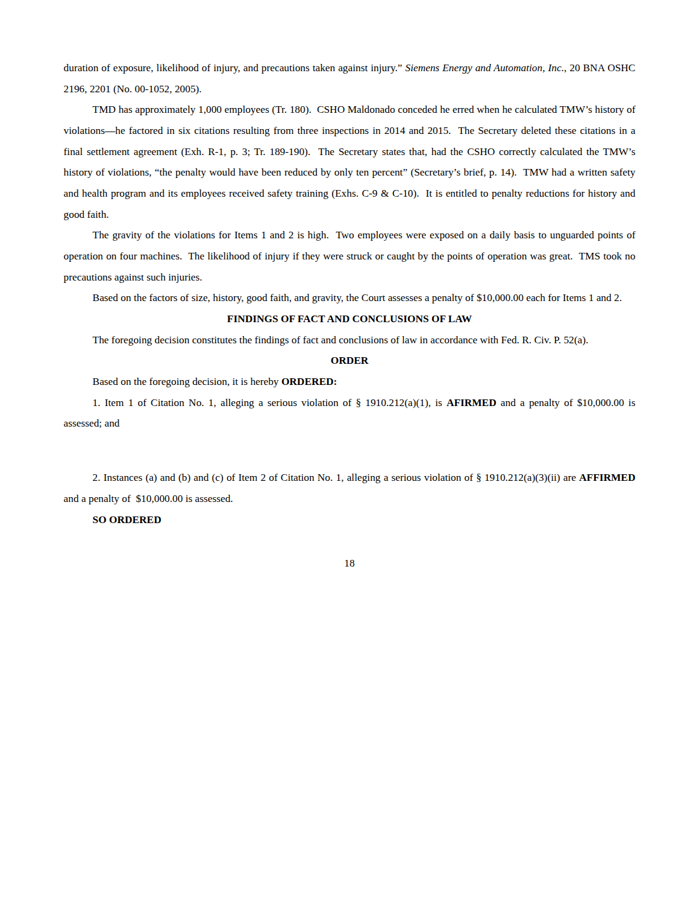duration of exposure, likelihood of injury, and precautions taken against injury.” Siemens Energy and Automation, Inc., 20 BNA OSHC 2196, 2201 (No. 00-1052, 2005).
TMD has approximately 1,000 employees (Tr. 180). CSHO Maldonado conceded he erred when he calculated TMW’s history of violations—he factored in six citations resulting from three inspections in 2014 and 2015. The Secretary deleted these citations in a final settlement agreement (Exh. R-1, p. 3; Tr. 189-190). The Secretary states that, had the CSHO correctly calculated the TMW’s history of violations, “the penalty would have been reduced by only ten percent” (Secretary’s brief, p. 14). TMW had a written safety and health program and its employees received safety training (Exhs. C-9 & C-10). It is entitled to penalty reductions for history and good faith.
The gravity of the violations for Items 1 and 2 is high. Two employees were exposed on a daily basis to unguarded points of operation on four machines. The likelihood of injury if they were struck or caught by the points of operation was great. TMS took no precautions against such injuries.
Based on the factors of size, history, good faith, and gravity, the Court assesses a penalty of $10,000.00 each for Items 1 and 2.
FINDINGS OF FACT AND CONCLUSIONS OF LAW
The foregoing decision constitutes the findings of fact and conclusions of law in accordance with Fed. R. Civ. P. 52(a).
ORDER
Based on the foregoing decision, it is hereby ORDERED:
1. Item 1 of Citation No. 1, alleging a serious violation of § 1910.212(a)(1), is AFIRMED and a penalty of $10,000.00 is assessed; and
2. Instances (a) and (b) and (c) of Item 2 of Citation No. 1, alleging a serious violation of § 1910.212(a)(3)(ii) are AFFIRMED and a penalty of $10,000.00 is assessed.
SO ORDERED
18